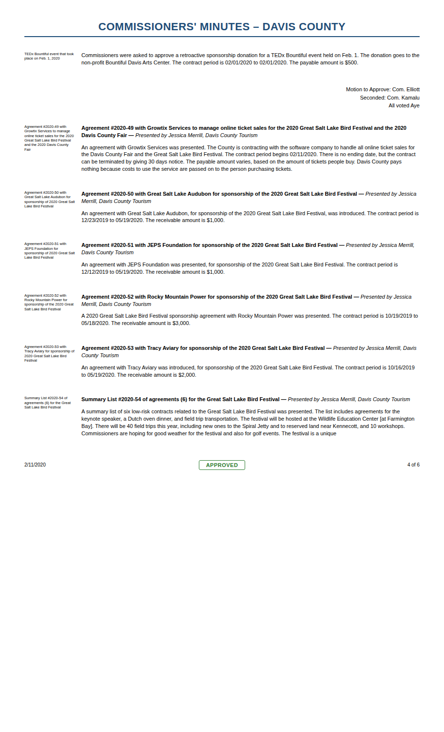COMMISSIONERS' MINUTES – DAVIS COUNTY
TEDx Bountiful event that took place on Feb. 1, 2020
Commissioners were asked to approve a retroactive sponsorship donation for a TEDx Bountiful event held on Feb. 1. The donation goes to the non-profit Bountiful Davis Arts Center. The contract period is 02/01/2020 to 02/01/2020. The payable amount is $500.
Motion to Approve: Com. Elliott
Seconded: Com. Kamalu
All voted Aye
Agreement #2020-49 with Growtix Services to manage online ticket sales for the 2020 Great Salt Lake Bird Festival and the 2020 Davis County Fair
Agreement #2020-49 with Growtix Services to manage online ticket sales for the 2020 Great Salt Lake Bird Festival and the 2020 Davis County Fair — Presented by Jessica Merrill, Davis County Tourism
An agreement with Growtix Services was presented. The County is contracting with the software company to handle all online ticket sales for the Davis County Fair and the Great Salt Lake Bird Festival. The contract period begins 02/11/2020. There is no ending date, but the contract can be terminated by giving 30 days notice. The payable amount varies, based on the amount of tickets people buy. Davis County pays nothing because costs to use the service are passed on to the person purchasing tickets.
Agreement #2020-50 with Great Salt Lake Audubon for sponsorship of 2020 Great Salt Lake Bird Festival
Agreement #2020-50 with Great Salt Lake Audubon for sponsorship of the 2020 Great Salt Lake Bird Festival — Presented by Jessica Merrill, Davis County Tourism
An agreement with Great Salt Lake Audubon, for sponsorship of the 2020 Great Salt Lake Bird Festival, was introduced. The contract period is 12/23/2019 to 05/19/2020. The receivable amount is $1,000.
Agreement #2020-51 with JEPS Foundation for sponsorship of 2020 Great Salt Lake Bird Festival
Agreement #2020-51 with JEPS Foundation for sponsorship of the 2020 Great Salt Lake Bird Festival — Presented by Jessica Merrill, Davis County Tourism
An agreement with JEPS Foundation was presented, for sponsorship of the 2020 Great Salt Lake Bird Festival. The contract period is 12/12/2019 to 05/19/2020. The receivable amount is $1,000.
Agreement #2020-52 with Rocky Mountain Power for sponsorship of the 2020 Great Salt Lake Bird Festival
Agreement #2020-52 with Rocky Mountain Power for sponsorship of the 2020 Great Salt Lake Bird Festival — Presented by Jessica Merrill, Davis County Tourism
A 2020 Great Salt Lake Bird Festival sponsorship agreement with Rocky Mountain Power was presented. The contract period is 10/19/2019 to 05/18/2020. The receivable amount is $3,000.
Agreement #2020-53 with Tracy Aviary for sponsorship of 2020 Great Salt Lake Bird Festival
Agreement #2020-53 with Tracy Aviary for sponsorship of the 2020 Great Salt Lake Bird Festival — Presented by Jessica Merrill, Davis County Tourism
An agreement with Tracy Aviary was introduced, for sponsorship of the 2020 Great Salt Lake Bird Festival. The contract period is 10/16/2019 to 05/19/2020. The receivable amount is $2,000.
Summary List #2020-54 of agreements (6) for the Great Salt Lake Bird Festival
Summary List #2020-54 of agreements (6) for the Great Salt Lake Bird Festival — Presented by Jessica Merrill, Davis County Tourism
A summary list of six low-risk contracts related to the Great Salt Lake Bird Festival was presented. The list includes agreements for the keynote speaker, a Dutch oven dinner, and field trip transportation. The festival will be hosted at the Wildlife Education Center [at Farmington Bay]. There will be 40 field trips this year, including new ones to the Spiral Jetty and to reserved land near Kennecott, and 10 workshops. Commissioners are hoping for good weather for the festival and also for golf events. The festival is a unique
2/11/2020
APPROVED
4 of 6